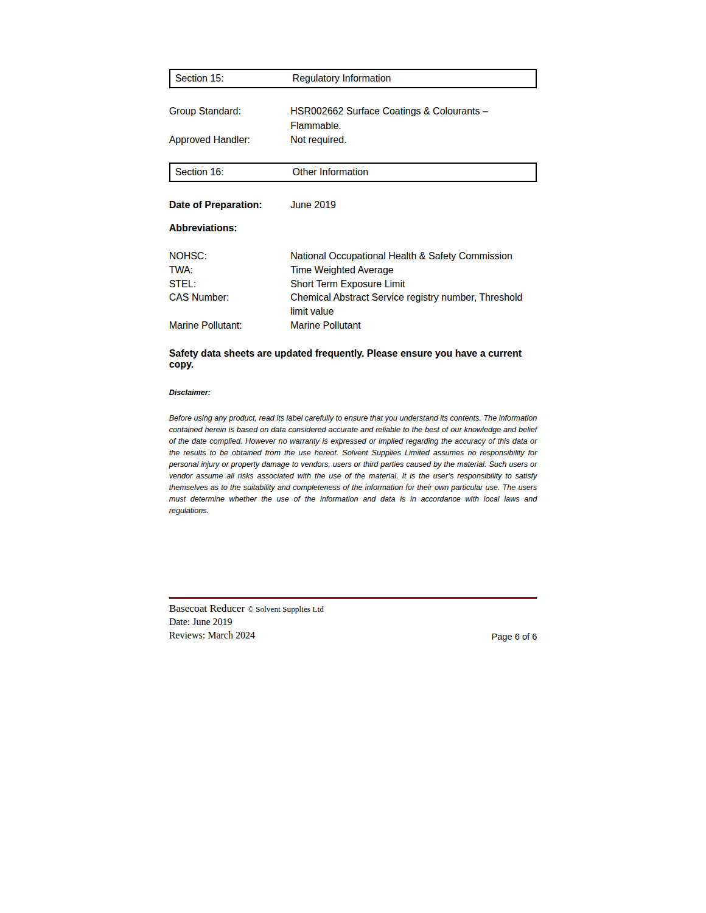Section 15:
Regulatory Information
Group Standard:
HSR002662 Surface Coatings & Colourants – Flammable.
Approved Handler:
Not required.
Section 16:
Other Information
Date of Preparation:
June 2019
Abbreviations:
NOHSC:
National Occupational Health & Safety Commission
TWA:
Time Weighted Average
STEL:
Short Term Exposure Limit
CAS Number:
Chemical Abstract Service registry number, Threshold limit value
Marine Pollutant:
Marine Pollutant
Safety data sheets are updated frequently. Please ensure you have a current copy.
Disclaimer:
Before using any product, read its label carefully to ensure that you understand its contents. The information contained herein is based on data considered accurate and reliable to the best of our knowledge and belief of the date complied. However no warranty is expressed or implied regarding the accuracy of this data or the results to be obtained from the use hereof. Solvent Supplies Limited assumes no responsibility for personal injury or property damage to vendors, users or third parties caused by the material. Such users or vendor assume all risks associated with the use of the material. It is the user’s responsibility to satisfy themselves as to the suitability and completeness of the information for their own particular use. The users must determine whether the use of the information and data is in accordance with local laws and regulations.
Basecoat Reducer © Solvent Supplies Ltd
Date: June 2019
Reviews: March 2024
Page 6 of 6